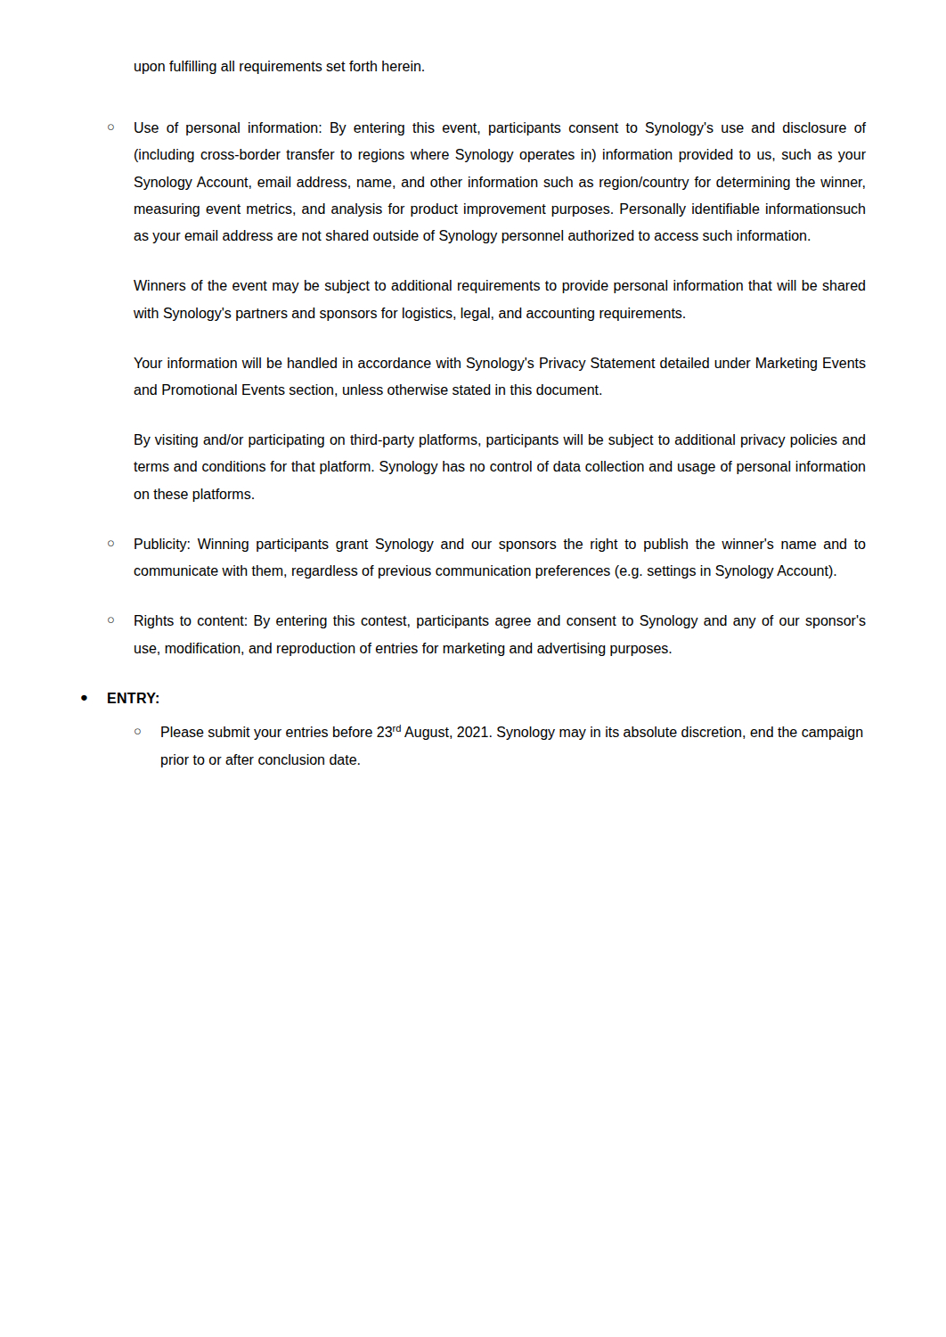upon fulfilling all requirements set forth herein.
Use of personal information: By entering this event, participants consent to Synology's use and disclosure of (including cross-border transfer to regions where Synology operates in) information provided to us, such as your Synology Account, email address, name, and other information such as region/country for determining the winner, measuring event metrics, and analysis for product improvement purposes. Personally identifiable informationsuch as your email address are not shared outside of Synology personnel authorized to access such information.
Winners of the event may be subject to additional requirements to provide personal information that will be shared with Synology's partners and sponsors for logistics, legal, and accounting requirements.
Your information will be handled in accordance with Synology's Privacy Statement detailed under Marketing Events and Promotional Events section, unless otherwise stated in this document.
By visiting and/or participating on third-party platforms, participants will be subject to additional privacy policies and terms and conditions for that platform. Synology has no control of data collection and usage of personal information on these platforms.
Publicity: Winning participants grant Synology and our sponsors the right to publish the winner's name and to communicate with them, regardless of previous communication preferences (e.g. settings in Synology Account).
Rights to content: By entering this contest, participants agree and consent to Synology and any of our sponsor's use, modification, and reproduction of entries for marketing and advertising purposes.
ENTRY:
Please submit your entries before 23rd August, 2021. Synology may in its absolute discretion, end the campaign prior to or after conclusion date.